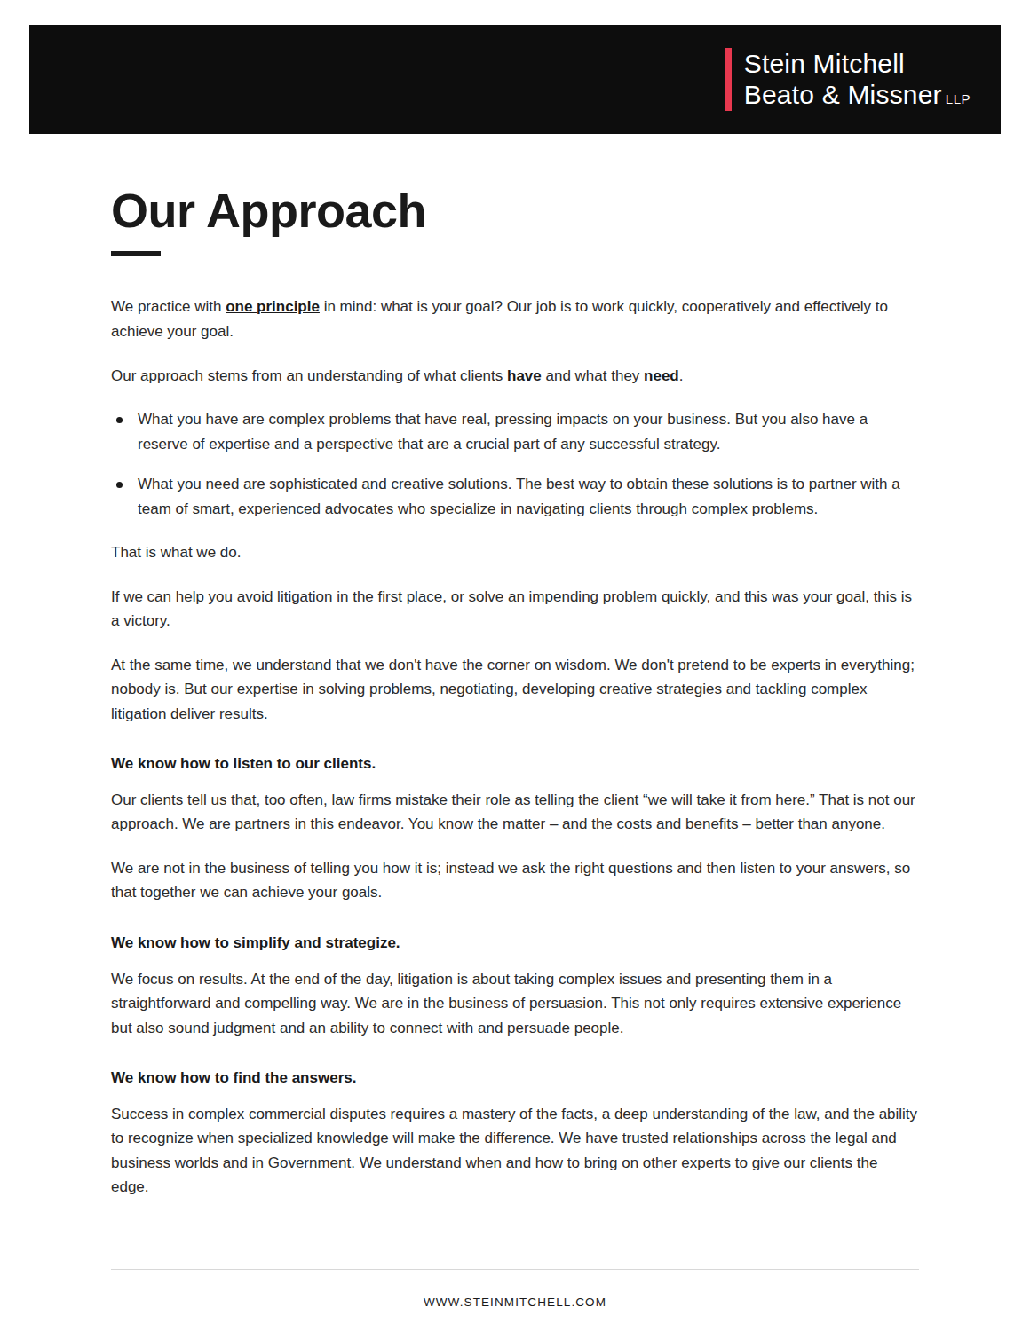Stein Mitchell
Beato & MissnerLLP
Our Approach
We practice with one principle in mind: what is your goal? Our job is to work quickly, cooperatively and effectively to achieve your goal.
Our approach stems from an understanding of what clients have and what they need.
What you have are complex problems that have real, pressing impacts on your business. But you also have a reserve of expertise and a perspective that are a crucial part of any successful strategy.
What you need are sophisticated and creative solutions. The best way to obtain these solutions is to partner with a team of smart, experienced advocates who specialize in navigating clients through complex problems.
That is what we do.
If we can help you avoid litigation in the first place, or solve an impending problem quickly, and this was your goal, this is a victory.
At the same time, we understand that we don't have the corner on wisdom. We don't pretend to be experts in everything; nobody is. But our expertise in solving problems, negotiating, developing creative strategies and tackling complex litigation deliver results.
We know how to listen to our clients.
Our clients tell us that, too often, law firms mistake their role as telling the client “we will take it from here.” That is not our approach. We are partners in this endeavor. You know the matter – and the costs and benefits – better than anyone.
We are not in the business of telling you how it is; instead we ask the right questions and then listen to your answers, so that together we can achieve your goals.
We know how to simplify and strategize.
We focus on results. At the end of the day, litigation is about taking complex issues and presenting them in a straightforward and compelling way. We are in the business of persuasion. This not only requires extensive experience but also sound judgment and an ability to connect with and persuade people.
We know how to find the answers.
Success in complex commercial disputes requires a mastery of the facts, a deep understanding of the law, and the ability to recognize when specialized knowledge will make the difference. We have trusted relationships across the legal and business worlds and in Government. We understand when and how to bring on other experts to give our clients the edge.
WWW.STEINMITCHELL.COM